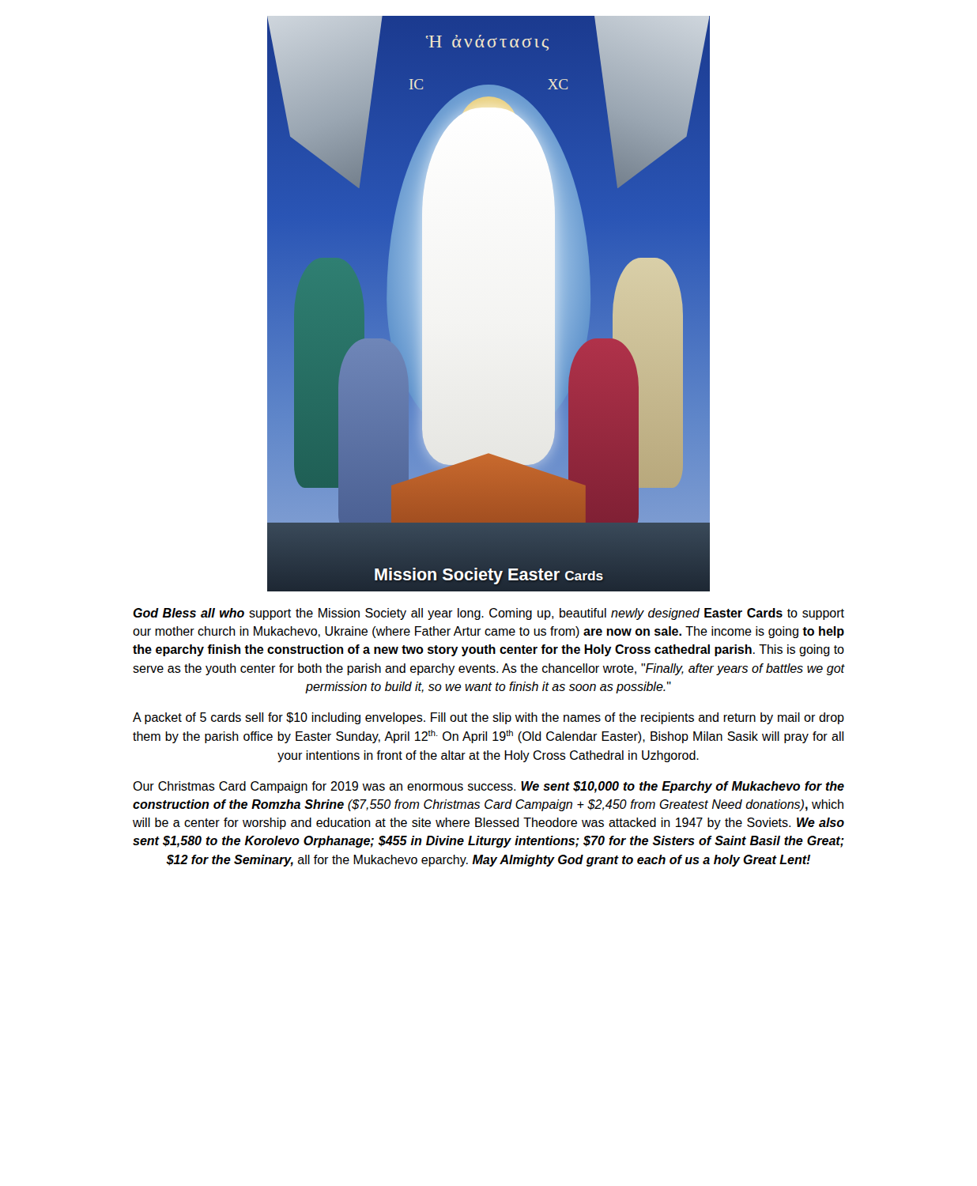Ἡ ἀνάστασις
ΙC ΧC
Mission Society Easter Cards
God Bless all who support the Mission Society all year long. Coming up, beautiful newly designed Easter Cards to support our mother church in Mukachevo, Ukraine (where Father Artur came to us from) are now on sale. The income is going to help the eparchy finish the construction of a new two story youth center for the Holy Cross cathedral parish. This is going to serve as the youth center for both the parish and eparchy events. As the chancellor wrote, "Finally, after years of battles we got permission to build it, so we want to finish it as soon as possible."
A packet of 5 cards sell for $10 including envelopes. Fill out the slip with the names of the recipients and return by mail or drop them by the parish office by Easter Sunday, April 12th. On April 19th (Old Calendar Easter), Bishop Milan Sasik will pray for all your intentions in front of the altar at the Holy Cross Cathedral in Uzhgorod.
Our Christmas Card Campaign for 2019 was an enormous success. We sent $10,000 to the Eparchy of Mukachevo for the construction of the Romzha Shrine ($7,550 from Christmas Card Campaign + $2,450 from Greatest Need donations), which will be a center for worship and education at the site where Blessed Theodore was attacked in 1947 by the Soviets. We also sent $1,580 to the Korolevo Orphanage; $455 in Divine Liturgy intentions; $70 for the Sisters of Saint Basil the Great; $12 for the Seminary, all for the Mukachevo eparchy. May Almighty God grant to each of us a holy Great Lent!